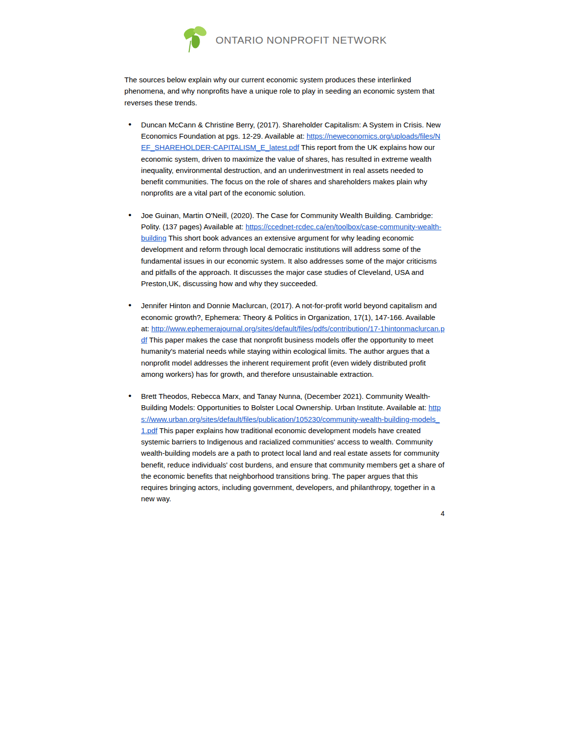ONTARIO NONPROFIT NETWORK
The sources below explain why our current economic system produces these interlinked phenomena, and why nonprofits have a unique role to play in seeding an economic system that reverses these trends.
Duncan McCann & Christine Berry, (2017). Shareholder Capitalism: A System in Crisis. New Economics Foundation at pgs. 12-29. Available at: https://neweconomics.org/uploads/files/NEF_SHAREHOLDER-CAPITALISM_E_latest.pdf This report from the UK explains how our economic system, driven to maximize the value of shares, has resulted in extreme wealth inequality, environmental destruction, and an underinvestment in real assets needed to benefit communities. The focus on the role of shares and shareholders makes plain why nonprofits are a vital part of the economic solution.
Joe Guinan, Martin O'Neill, (2020). The Case for Community Wealth Building. Cambridge: Polity. (137 pages) Available at: https://ccednet-rcdec.ca/en/toolbox/case-community-wealth-building This short book advances an extensive argument for why leading economic development and reform through local democratic institutions will address some of the fundamental issues in our economic system. It also addresses some of the major criticisms and pitfalls of the approach. It discusses the major case studies of Cleveland, USA and Preston,UK, discussing how and why they succeeded.
Jennifer Hinton and Donnie Maclurcan, (2017). A not-for-profit world beyond capitalism and economic growth?, Ephemera: Theory & Politics in Organization, 17(1), 147-166. Available at: http://www.ephemerajournal.org/sites/default/files/pdfs/contribution/17-1hintonmaclurcan.pdf This paper makes the case that nonprofit business models offer the opportunity to meet humanity's material needs while staying within ecological limits. The author argues that a nonprofit model addresses the inherent requirement profit (even widely distributed profit among workers) has for growth, and therefore unsustainable extraction.
Brett Theodos, Rebecca Marx, and Tanay Nunna, (December 2021). Community Wealth-Building Models: Opportunities to Bolster Local Ownership. Urban Institute. Available at: https://www.urban.org/sites/default/files/publication/105230/community-wealth-building-models_1.pdf This paper explains how traditional economic development models have created systemic barriers to Indigenous and racialized communities' access to wealth. Community wealth-building models are a path to protect local land and real estate assets for community benefit, reduce individuals' cost burdens, and ensure that community members get a share of the economic benefits that neighborhood transitions bring. The paper argues that this requires bringing actors, including government, developers, and philanthropy, together in a new way.
4